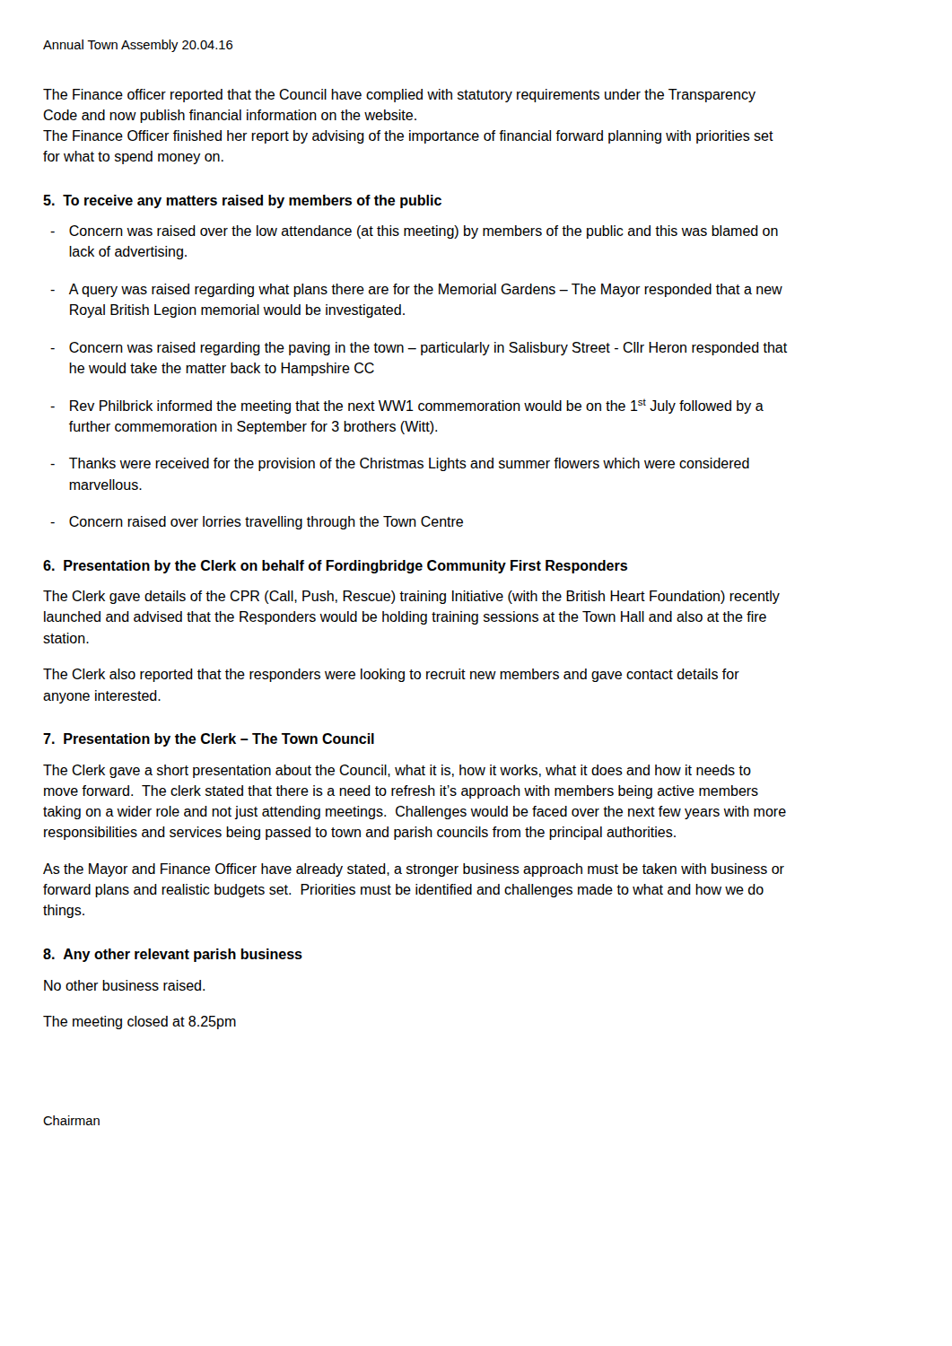Annual Town Assembly 20.04.16
The Finance officer reported that the Council have complied with statutory requirements under the Transparency Code and now publish financial information on the website.
The Finance Officer finished her report by advising of the importance of financial forward planning with priorities set for what to spend money on.
5. To receive any matters raised by members of the public
Concern was raised over the low attendance (at this meeting) by members of the public and this was blamed on lack of advertising.
A query was raised regarding what plans there are for the Memorial Gardens – The Mayor responded that a new Royal British Legion memorial would be investigated.
Concern was raised regarding the paving in the town – particularly in Salisbury Street - Cllr Heron responded that he would take the matter back to Hampshire CC
Rev Philbrick informed the meeting that the next WW1 commemoration would be on the 1st July followed by a further commemoration in September for 3 brothers (Witt).
Thanks were received for the provision of the Christmas Lights and summer flowers which were considered marvellous.
Concern raised over lorries travelling through the Town Centre
6. Presentation by the Clerk on behalf of Fordingbridge Community First Responders
The Clerk gave details of the CPR (Call, Push, Rescue) training Initiative (with the British Heart Foundation) recently launched and advised that the Responders would be holding training sessions at the Town Hall and also at the fire station.
The Clerk also reported that the responders were looking to recruit new members and gave contact details for anyone interested.
7. Presentation by the Clerk – The Town Council
The Clerk gave a short presentation about the Council, what it is, how it works, what it does and how it needs to move forward. The clerk stated that there is a need to refresh it’s approach with members being active members taking on a wider role and not just attending meetings. Challenges would be faced over the next few years with more responsibilities and services being passed to town and parish councils from the principal authorities.
As the Mayor and Finance Officer have already stated, a stronger business approach must be taken with business or forward plans and realistic budgets set. Priorities must be identified and challenges made to what and how we do things.
8. Any other relevant parish business
No other business raised.
The meeting closed at 8.25pm
Chairman